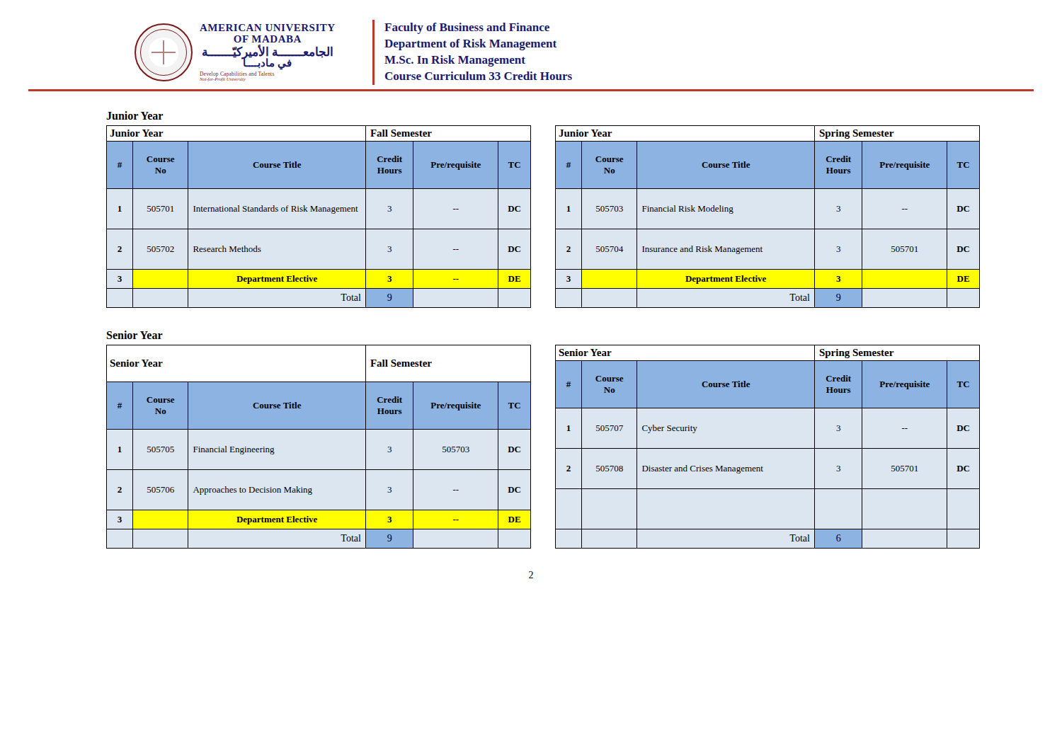AMERICAN UNIVERSITY
OF MADABA
الجامعـــــــة الأميركيّـــــــة
في مادبــــا
Develop Capabilities and Talents
Not-for-Profit University
Faculty of Business and Finance
Department of Risk Management
M.Sc. In Risk Management
Course Curriculum 33 Credit Hours
Junior Year
| Junior Year | Fall Semester |
| # | Course No | Course Title | Credit Hours | Pre/requisite | TC |
| 1 | 505701 | International Standards of Risk Management | 3 | -- | DC |
| 2 | 505702 | Research Methods | 3 | -- | DC |
| 3 | | Department Elective | 3 | -- | DE |
| | | Total | 9 | | |
| Junior Year | Spring Semester |
| # | Course No | Course Title | Credit Hours | Pre/requisite | TC |
| 1 | 505703 | Financial Risk Modeling | 3 | -- | DC |
| 2 | 505704 | Insurance and Risk Management | 3 | 505701 | DC |
| 3 | | Department Elective | 3 | | DE |
| | | Total | 9 | | |
Senior Year
| Senior Year | Fall Semester |
| # | Course No | Course Title | Credit Hours | Pre/requisite | TC |
| 1 | 505705 | Financial Engineering | 3 | 505703 | DC |
| 2 | 505706 | Approaches to Decision Making | 3 | -- | DC |
| 3 | | Department Elective | 3 | -- | DE |
| | | Total | 9 | | |
| Senior Year | Spring Semester |
| # | Course No | Course Title | Credit Hours | Pre/requisite | TC |
| 1 | 505707 | Cyber Security | 3 | -- | DC |
| 2 | 505708 | Disaster and Crises Management | 3 | 505701 | DC |
| | | Total | 6 | | |
2